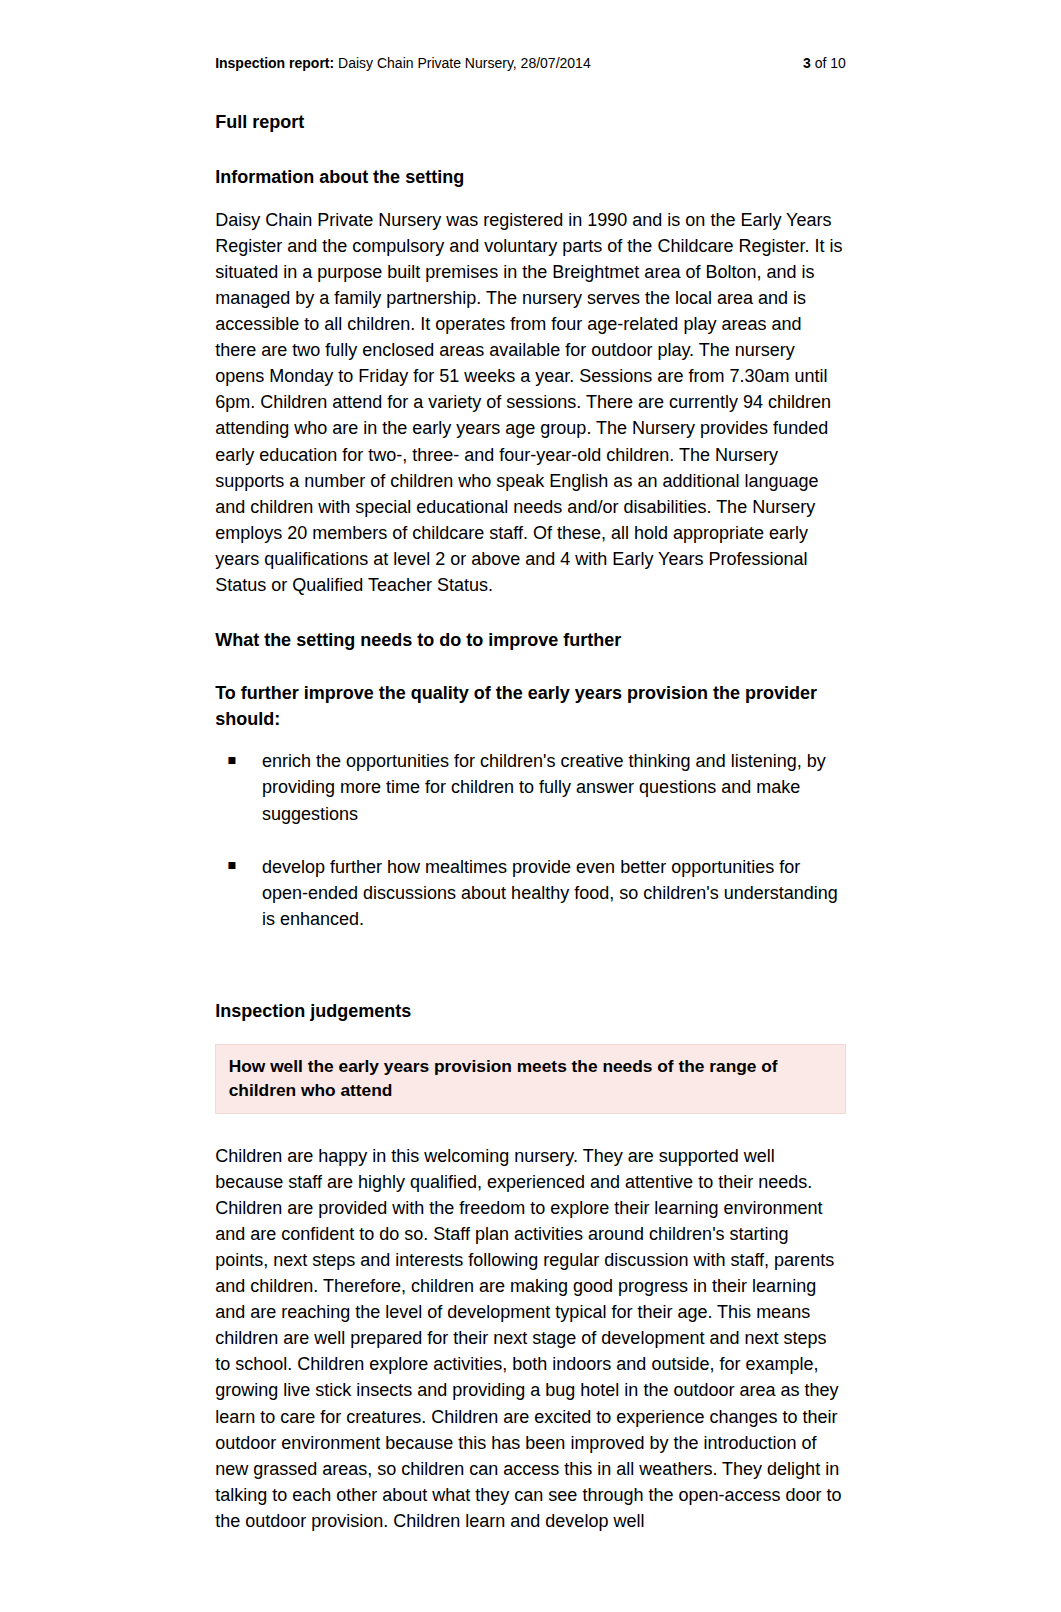Inspection report: Daisy Chain Private Nursery, 28/07/2014
3 of 10
Full report
Information about the setting
Daisy Chain Private Nursery was registered in 1990 and is on the Early Years Register and the compulsory and voluntary parts of the Childcare Register. It is situated in a purpose built premises in the Breightmet area of Bolton, and is managed by a family partnership. The nursery serves the local area and is accessible to all children. It operates from four age-related play areas and there are two fully enclosed areas available for outdoor play. The nursery opens Monday to Friday for 51 weeks a year. Sessions are from 7.30am until 6pm. Children attend for a variety of sessions. There are currently 94 children attending who are in the early years age group. The Nursery provides funded early education for two-, three- and four-year-old children. The Nursery supports a number of children who speak English as an additional language and children with special educational needs and/or disabilities. The Nursery employs 20 members of childcare staff. Of these, all hold appropriate early years qualifications at level 2 or above and 4 with Early Years Professional Status or Qualified Teacher Status.
What the setting needs to do to improve further
To further improve the quality of the early years provision the provider should:
enrich the opportunities for children's creative thinking and listening, by providing more time for children to fully answer questions and make suggestions
develop further how mealtimes provide even better opportunities for open-ended discussions about healthy food, so children's understanding is enhanced.
Inspection judgements
How well the early years provision meets the needs of the range of children who attend
Children are happy in this welcoming nursery. They are supported well because staff are highly qualified, experienced and attentive to their needs. Children are provided with the freedom to explore their learning environment and are confident to do so. Staff plan activities around children's starting points, next steps and interests following regular discussion with staff, parents and children. Therefore, children are making good progress in their learning and are reaching the level of development typical for their age. This means children are well prepared for their next stage of development and next steps to school. Children explore activities, both indoors and outside, for example, growing live stick insects and providing a bug hotel in the outdoor area as they learn to care for creatures. Children are excited to experience changes to their outdoor environment because this has been improved by the introduction of new grassed areas, so children can access this in all weathers. They delight in talking to each other about what they can see through the open-access door to the outdoor provision. Children learn and develop well